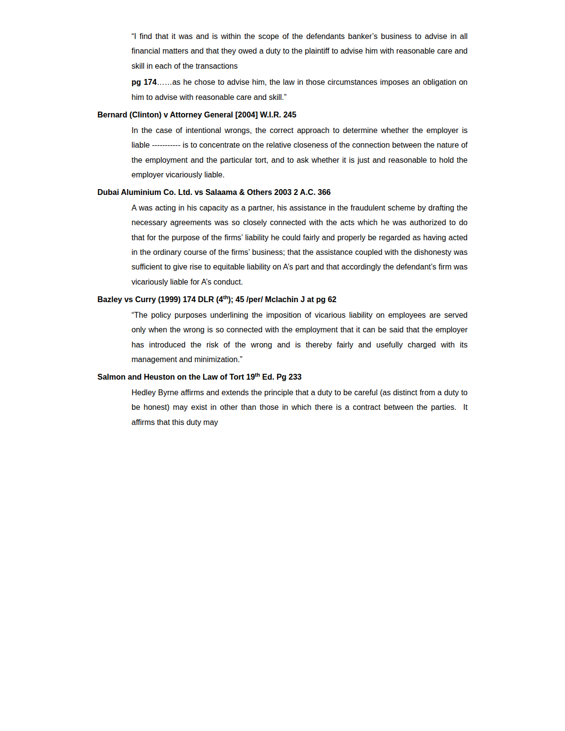“I find that it was and is within the scope of the defendants banker’s business to advise in all financial matters and that they owed a duty to the plaintiff to advise him with reasonable care and skill in each of the transactions
pg 174……as he chose to advise him, the law in those circumstances imposes an obligation on him to advise with reasonable care and skill.”
Bernard (Clinton) v Attorney General [2004] W.I.R. 245
In the case of intentional wrongs, the correct approach to determine whether the employer is liable ----------- is to concentrate on the relative closeness of the connection between the nature of the employment and the particular tort, and to ask whether it is just and reasonable to hold the employer vicariously liable.
Dubai Aluminium Co. Ltd. vs Salaama & Others 2003 2 A.C. 366
A was acting in his capacity as a partner, his assistance in the fraudulent scheme by drafting the necessary agreements was so closely connected with the acts which he was authorized to do that for the purpose of the firms’ liability he could fairly and properly be regarded as having acted in the ordinary course of the firms’ business; that the assistance coupled with the dishonesty was sufficient to give rise to equitable liability on A’s part and that accordingly the defendant’s firm was vicariously liable for A’s conduct.
Bazley vs Curry (1999) 174 DLR (4th); 45 /per/ Mclachin J at pg 62
“The policy purposes underlining the imposition of vicarious liability on employees are served only when the wrong is so connected with the employment that it can be said that the employer has introduced the risk of the wrong and is thereby fairly and usefully charged with its management and minimization.”
Salmon and Heuston on the Law of Tort 19th Ed. Pg 233
Hedley Byrne affirms and extends the principle that a duty to be careful (as distinct from a duty to be honest) may exist in other than those in which there is a contract between the parties. It affirms that this duty may